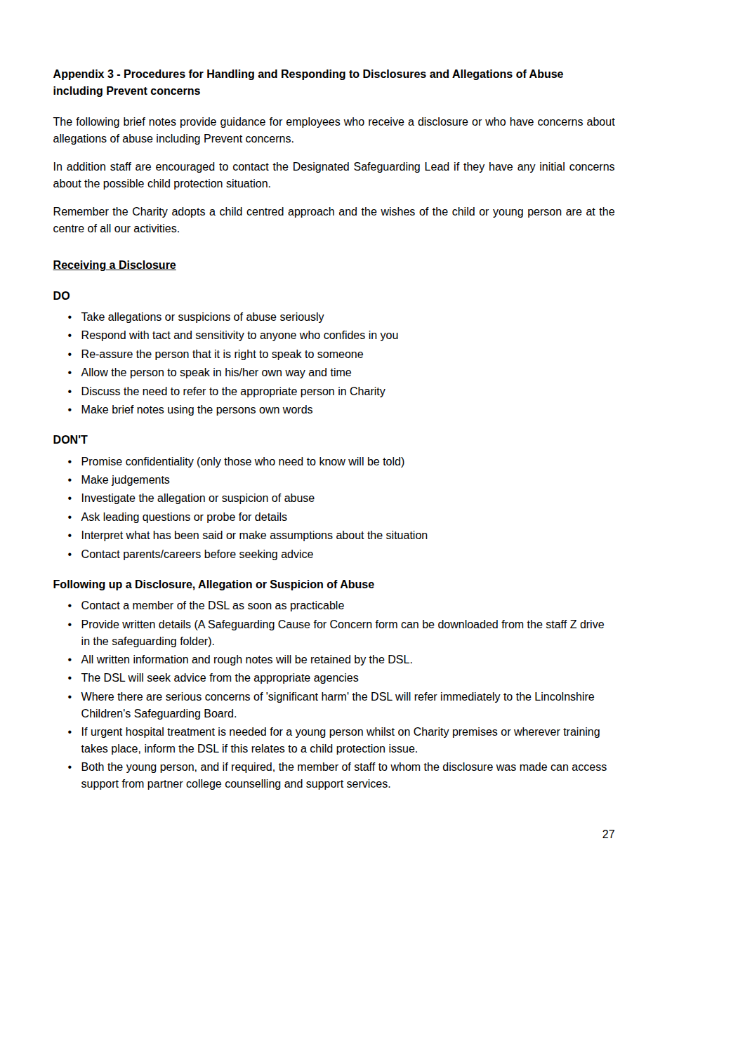Appendix 3 - Procedures for Handling and Responding to Disclosures and Allegations of Abuse including Prevent concerns
The following brief notes provide guidance for employees who receive a disclosure or who have concerns about allegations of abuse including Prevent concerns.
In addition staff are encouraged to contact the Designated Safeguarding Lead if they have any initial concerns about the possible child protection situation.
Remember the Charity adopts a child centred approach and the wishes of the child or young person are at the centre of all our activities.
Receiving a Disclosure
DO
Take allegations or suspicions of abuse seriously
Respond with tact and sensitivity to anyone who confides in you
Re-assure the person that it is right to speak to someone
Allow the person to speak in his/her own way and time
Discuss the need to refer to the appropriate person in Charity
Make brief notes using the persons own words
DON'T
Promise confidentiality (only those who need to know will be told)
Make judgements
Investigate the allegation or suspicion of abuse
Ask leading questions or probe for details
Interpret what has been said or make assumptions about the situation
Contact parents/careers before seeking advice
Following up a Disclosure, Allegation or Suspicion of Abuse
Contact a member of the DSL as soon as practicable
Provide written details (A Safeguarding Cause for Concern form can be downloaded from the staff Z drive in the safeguarding folder).
All written information and rough notes will be retained by the DSL.
The DSL will seek advice from the appropriate agencies
Where there are serious concerns of 'significant harm' the DSL will refer immediately to the Lincolnshire Children's Safeguarding Board.
If urgent hospital treatment is needed for a young person whilst on Charity premises or wherever training takes place, inform the DSL if this relates to a child protection issue.
Both the young person, and if required, the member of staff to whom the disclosure was made can access support from partner college counselling and support services.
27